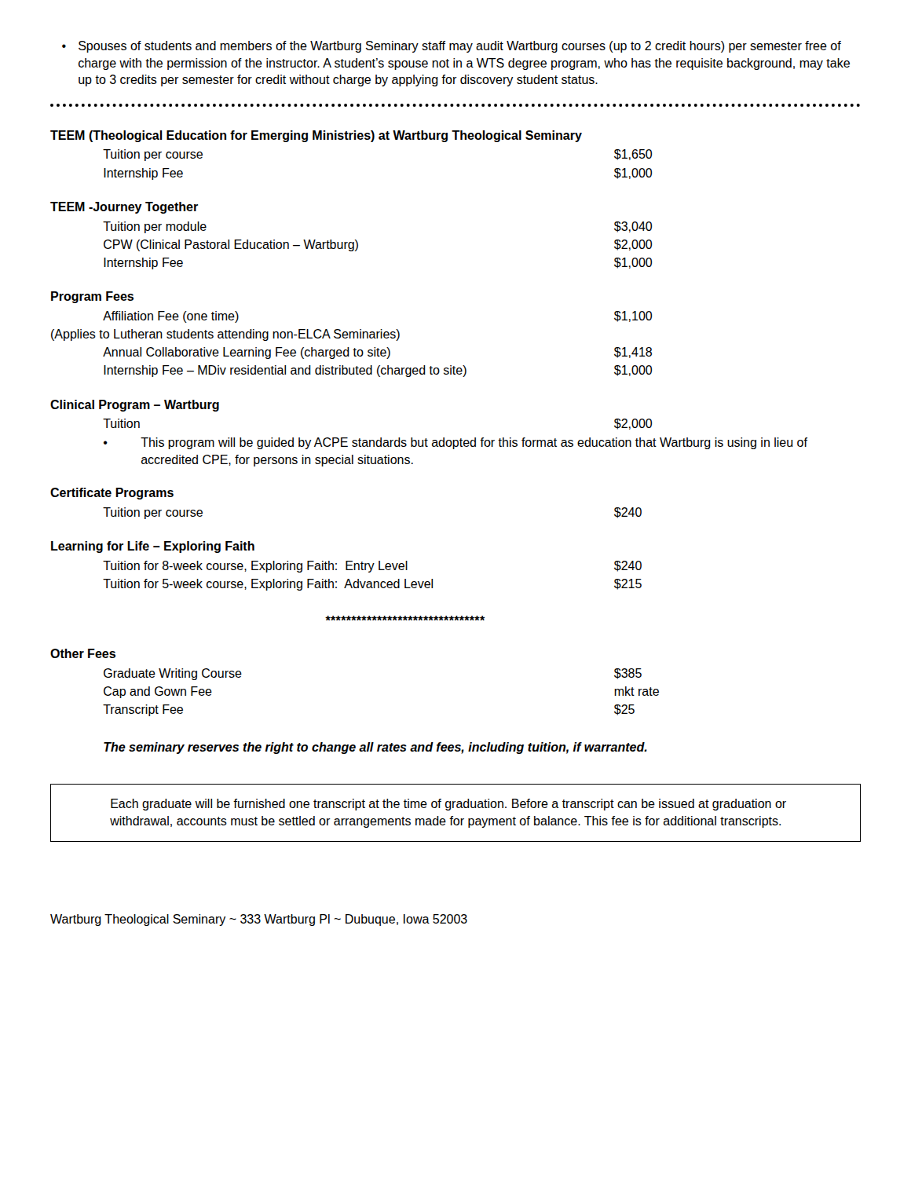Spouses of students and members of the Wartburg Seminary staff may audit Wartburg courses (up to 2 credit hours) per semester free of charge with the permission of the instructor. A student’s spouse not in a WTS degree program, who has the requisite background, may take up to 3 credits per semester for credit without charge by applying for discovery student status.
TEEM (Theological Education for Emerging Ministries) at Wartburg Theological Seminary
| Tuition per course | $1,650 |
| Internship Fee | $1,000 |
TEEM -Journey Together
| Tuition per module | $3,040 |
| CPW (Clinical Pastoral Education – Wartburg) | $2,000 |
| Internship Fee | $1,000 |
Program Fees
| Affiliation Fee (one time) | $1,100 |
| (Applies to Lutheran students attending non-ELCA Seminaries) |
| Annual Collaborative Learning Fee (charged to site) | $1,418 |
| Internship Fee – MDiv residential and distributed (charged to site) | $1,000 |
Clinical Program – Wartburg
| Tuition | $2,000 |
This program will be guided by ACPE standards but adopted for this format as education that Wartburg is using in lieu of accredited CPE, for persons in special situations.
Certificate Programs
| Tuition per course | $240 |
Learning for Life – Exploring Faith
| Tuition for 8-week course, Exploring Faith: Entry Level | $240 |
| Tuition for 5-week course, Exploring Faith: Advanced Level | $215 |
*******************************
Other Fees
| Graduate Writing Course | $385 |
| Cap and Gown Fee | mkt rate |
| Transcript Fee | $25 |
The seminary reserves the right to change all rates and fees, including tuition, if warranted.
Each graduate will be furnished one transcript at the time of graduation. Before a transcript can be issued at graduation or withdrawal, accounts must be settled or arrangements made for payment of balance. This fee is for additional transcripts.
Wartburg Theological Seminary ~ 333 Wartburg Pl ~ Dubuque, Iowa 52003